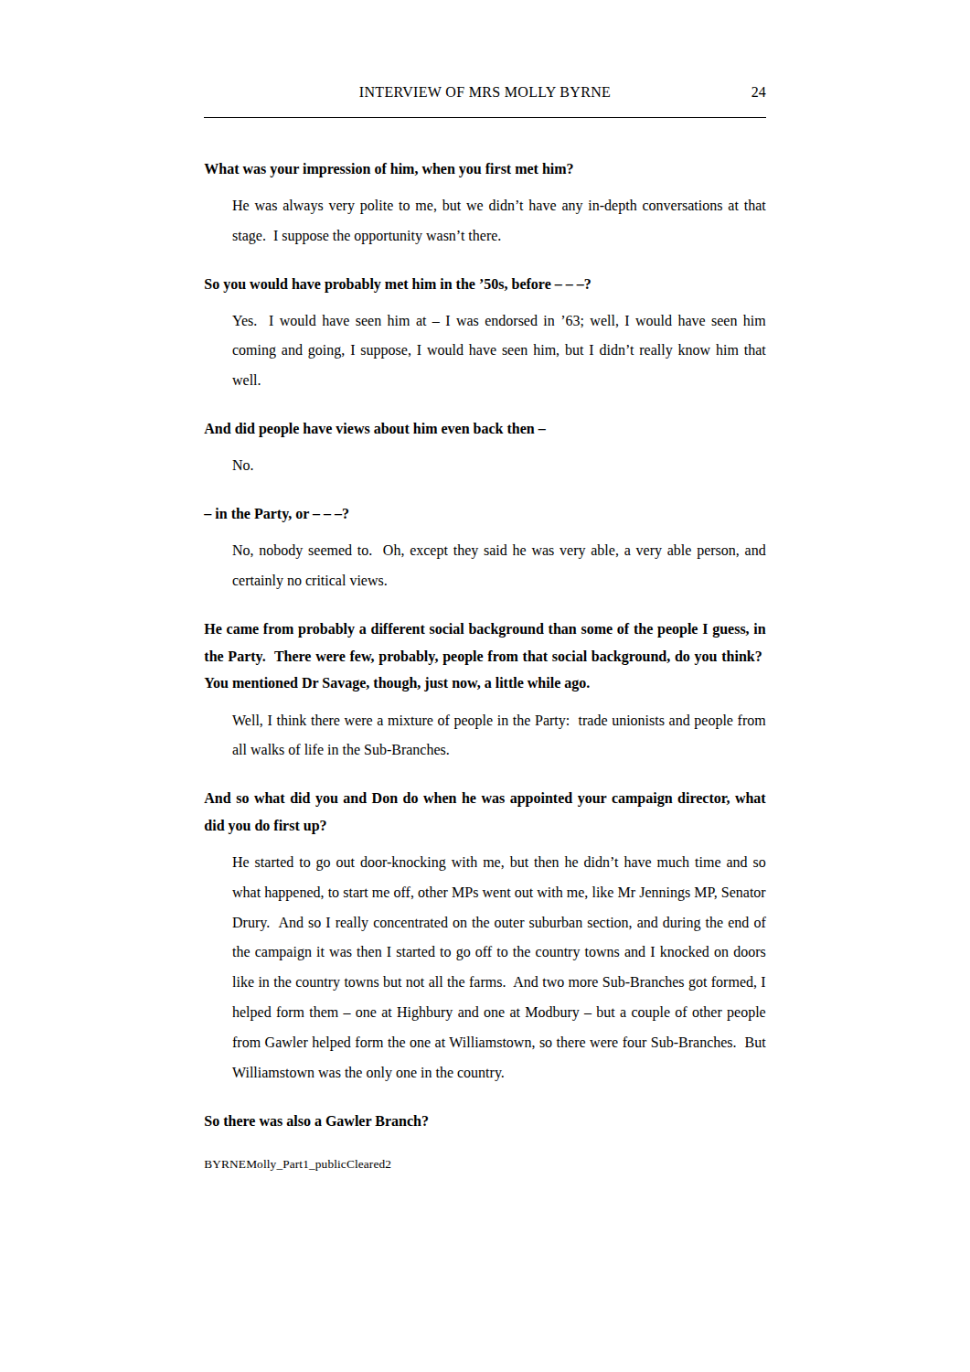Interview of Mrs Molly Byrne 24
What was your impression of him, when you first met him?
He was always very polite to me, but we didn’t have any in-depth conversations at that stage. I suppose the opportunity wasn’t there.
So you would have probably met him in the ’50s, before – – –?
Yes. I would have seen him at – I was endorsed in ’63; well, I would have seen him coming and going, I suppose, I would have seen him, but I didn’t really know him that well.
And did people have views about him even back then –
No.
– in the Party, or – – –?
No, nobody seemed to. Oh, except they said he was very able, a very able person, and certainly no critical views.
He came from probably a different social background than some of the people I guess, in the Party. There were few, probably, people from that social background, do you think? You mentioned Dr Savage, though, just now, a little while ago.
Well, I think there were a mixture of people in the Party: trade unionists and people from all walks of life in the Sub-Branches.
And so what did you and Don do when he was appointed your campaign director, what did you do first up?
He started to go out door-knocking with me, but then he didn’t have much time and so what happened, to start me off, other MPs went out with me, like Mr Jennings MP, Senator Drury. And so I really concentrated on the outer suburban section, and during the end of the campaign it was then I started to go off to the country towns and I knocked on doors like in the country towns but not all the farms. And two more Sub-Branches got formed, I helped form them – one at Highbury and one at Modbury – but a couple of other people from Gawler helped form the one at Williamstown, so there were four Sub-Branches. But Williamstown was the only one in the country.
So there was also a Gawler Branch?
BYRNEMolly_Part1_publicCleared2